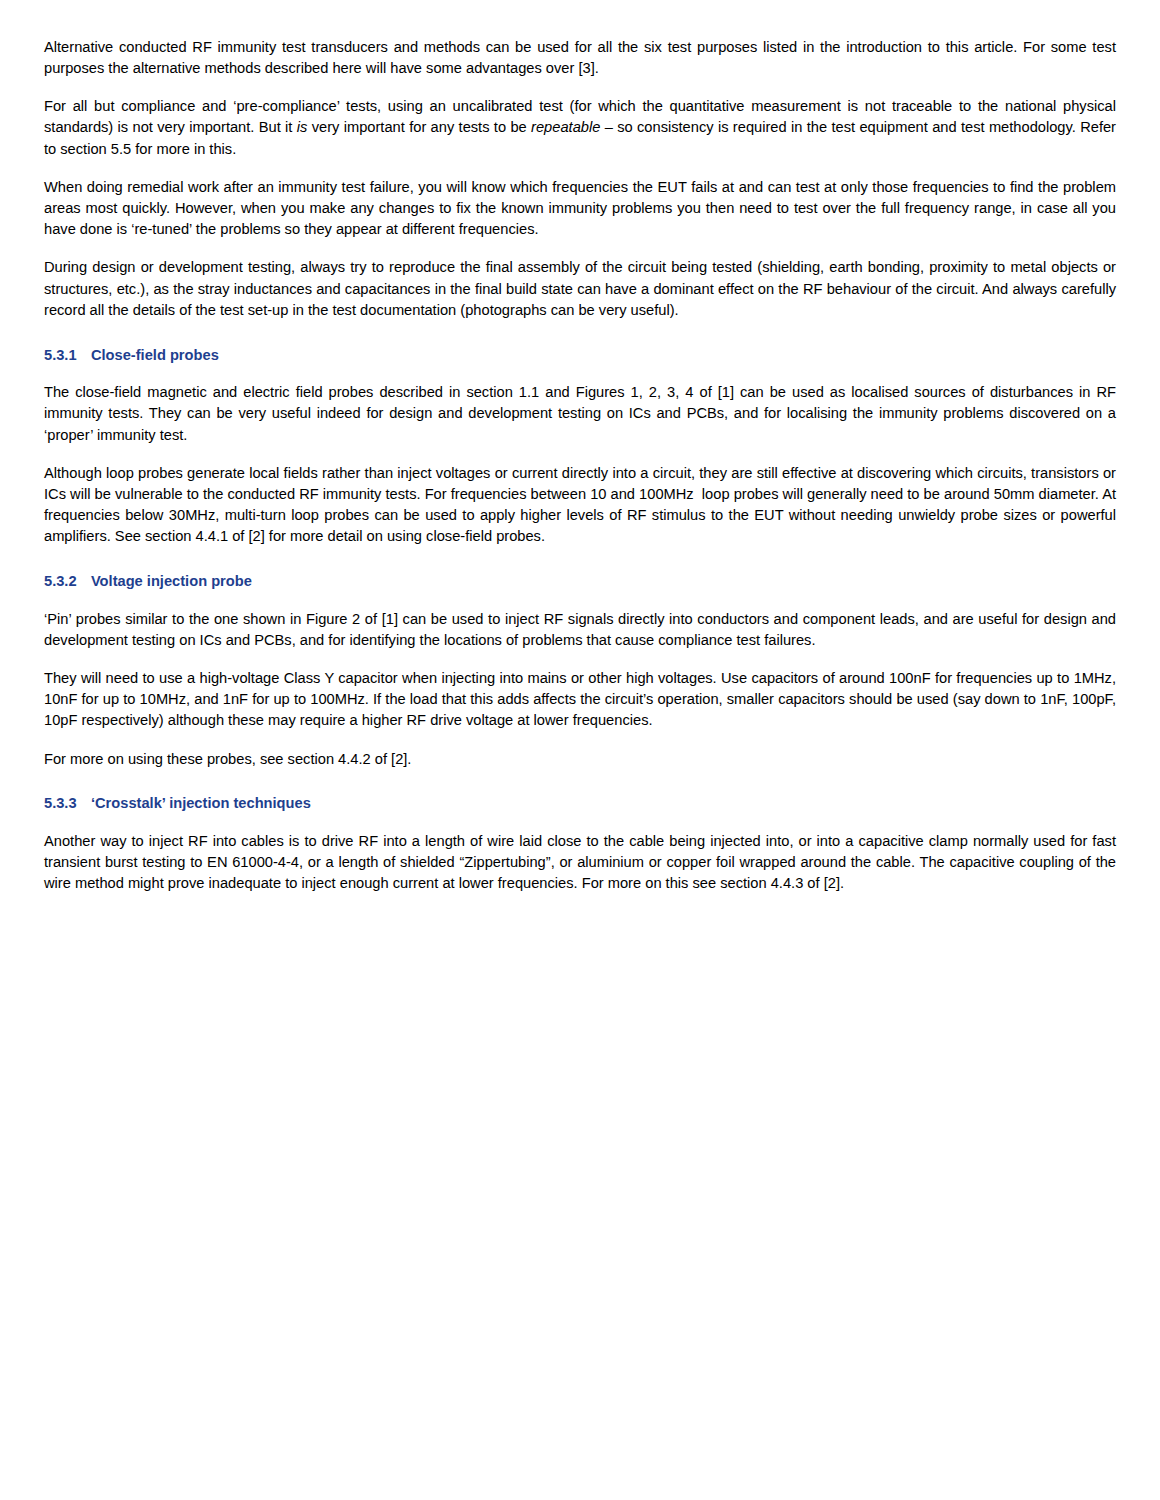Alternative conducted RF immunity test transducers and methods can be used for all the six test purposes listed in the introduction to this article. For some test purposes the alternative methods described here will have some advantages over [3].
For all but compliance and ‘pre-compliance’ tests, using an uncalibrated test (for which the quantitative measurement is not traceable to the national physical standards) is not very important. But it is very important for any tests to be repeatable – so consistency is required in the test equipment and test methodology. Refer to section 5.5 for more in this.
When doing remedial work after an immunity test failure, you will know which frequencies the EUT fails at and can test at only those frequencies to find the problem areas most quickly. However, when you make any changes to fix the known immunity problems you then need to test over the full frequency range, in case all you have done is ‘re-tuned’ the problems so they appear at different frequencies.
During design or development testing, always try to reproduce the final assembly of the circuit being tested (shielding, earth bonding, proximity to metal objects or structures, etc.), as the stray inductances and capacitances in the final build state can have a dominant effect on the RF behaviour of the circuit. And always carefully record all the details of the test set-up in the test documentation (photographs can be very useful).
5.3.1 Close-field probes
The close-field magnetic and electric field probes described in section 1.1 and Figures 1, 2, 3, 4 of [1] can be used as localised sources of disturbances in RF immunity tests. They can be very useful indeed for design and development testing on ICs and PCBs, and for localising the immunity problems discovered on a ‘proper’ immunity test.
Although loop probes generate local fields rather than inject voltages or current directly into a circuit, they are still effective at discovering which circuits, transistors or ICs will be vulnerable to the conducted RF immunity tests. For frequencies between 10 and 100MHz loop probes will generally need to be around 50mm diameter. At frequencies below 30MHz, multi-turn loop probes can be used to apply higher levels of RF stimulus to the EUT without needing unwieldy probe sizes or powerful amplifiers. See section 4.4.1 of [2] for more detail on using close-field probes.
5.3.2 Voltage injection probe
‘Pin’ probes similar to the one shown in Figure 2 of [1] can be used to inject RF signals directly into conductors and component leads, and are useful for design and development testing on ICs and PCBs, and for identifying the locations of problems that cause compliance test failures.
They will need to use a high-voltage Class Y capacitor when injecting into mains or other high voltages. Use capacitors of around 100nF for frequencies up to 1MHz, 10nF for up to 10MHz, and 1nF for up to 100MHz. If the load that this adds affects the circuit’s operation, smaller capacitors should be used (say down to 1nF, 100pF, 10pF respectively) although these may require a higher RF drive voltage at lower frequencies.
For more on using these probes, see section 4.4.2 of [2].
5.3.3‘Crosstalk’ injection techniques
Another way to inject RF into cables is to drive RF into a length of wire laid close to the cable being injected into, or into a capacitive clamp normally used for fast transient burst testing to EN 61000-4-4, or a length of shielded “Zippertubing”, or aluminium or copper foil wrapped around the cable. The capacitive coupling of the wire method might prove inadequate to inject enough current at lower frequencies. For more on this see section 4.4.3 of [2].